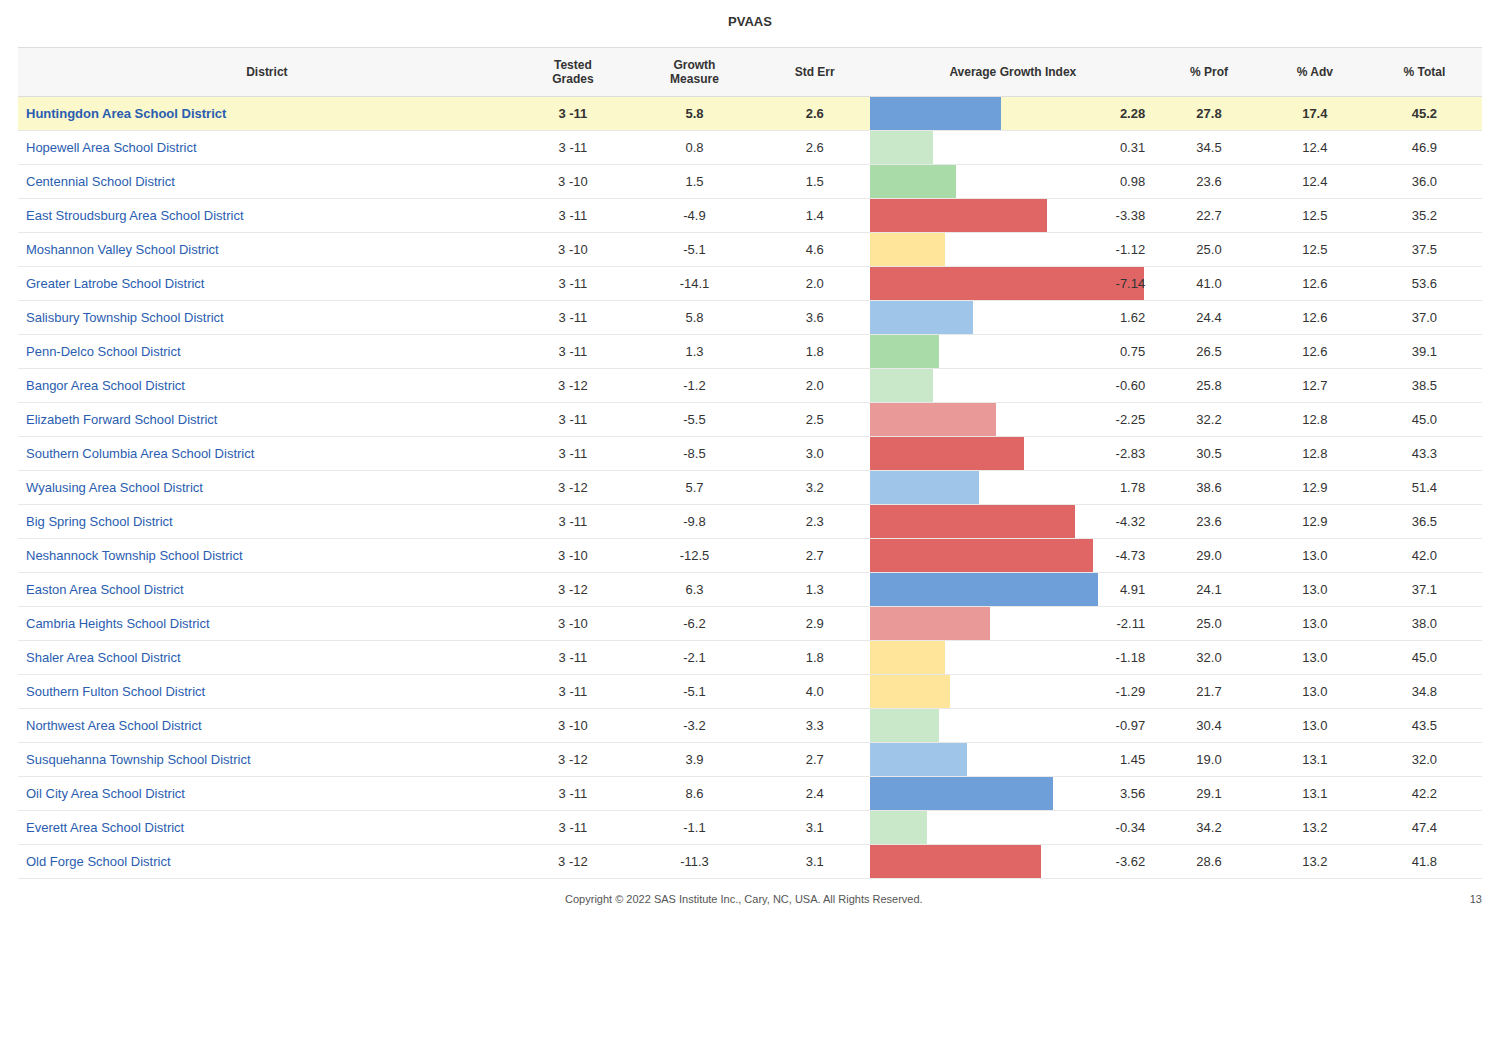PVAAS
| District | Tested Grades | Growth Measure | Std Err | Average Growth Index | % Prof | % Adv | % Total |
| --- | --- | --- | --- | --- | --- | --- | --- |
| Huntingdon Area School District | 3 -11 | 5.8 | 2.6 | 2.28 | 27.8 | 17.4 | 45.2 |
| Hopewell Area School District | 3 -11 | 0.8 | 2.6 | 0.31 | 34.5 | 12.4 | 46.9 |
| Centennial School District | 3 -10 | 1.5 | 1.5 | 0.98 | 23.6 | 12.4 | 36.0 |
| East Stroudsburg Area School District | 3 -11 | -4.9 | 1.4 | -3.38 | 22.7 | 12.5 | 35.2 |
| Moshannon Valley School District | 3 -10 | -5.1 | 4.6 | -1.12 | 25.0 | 12.5 | 37.5 |
| Greater Latrobe School District | 3 -11 | -14.1 | 2.0 | -7.14 | 41.0 | 12.6 | 53.6 |
| Salisbury Township School District | 3 -11 | 5.8 | 3.6 | 1.62 | 24.4 | 12.6 | 37.0 |
| Penn-Delco School District | 3 -11 | 1.3 | 1.8 | 0.75 | 26.5 | 12.6 | 39.1 |
| Bangor Area School District | 3 -12 | -1.2 | 2.0 | -0.60 | 25.8 | 12.7 | 38.5 |
| Elizabeth Forward School District | 3 -11 | -5.5 | 2.5 | -2.25 | 32.2 | 12.8 | 45.0 |
| Southern Columbia Area School District | 3 -11 | -8.5 | 3.0 | -2.83 | 30.5 | 12.8 | 43.3 |
| Wyalusing Area School District | 3 -12 | 5.7 | 3.2 | 1.78 | 38.6 | 12.9 | 51.4 |
| Big Spring School District | 3 -11 | -9.8 | 2.3 | -4.32 | 23.6 | 12.9 | 36.5 |
| Neshannock Township School District | 3 -10 | -12.5 | 2.7 | -4.73 | 29.0 | 13.0 | 42.0 |
| Easton Area School District | 3 -12 | 6.3 | 1.3 | 4.91 | 24.1 | 13.0 | 37.1 |
| Cambria Heights School District | 3 -10 | -6.2 | 2.9 | -2.11 | 25.0 | 13.0 | 38.0 |
| Shaler Area School District | 3 -11 | -2.1 | 1.8 | -1.18 | 32.0 | 13.0 | 45.0 |
| Southern Fulton School District | 3 -11 | -5.1 | 4.0 | -1.29 | 21.7 | 13.0 | 34.8 |
| Northwest Area School District | 3 -10 | -3.2 | 3.3 | -0.97 | 30.4 | 13.0 | 43.5 |
| Susquehanna Township School District | 3 -12 | 3.9 | 2.7 | 1.45 | 19.0 | 13.1 | 32.0 |
| Oil City Area School District | 3 -11 | 8.6 | 2.4 | 3.56 | 29.1 | 13.1 | 42.2 |
| Everett Area School District | 3 -11 | -1.1 | 3.1 | -0.34 | 34.2 | 13.2 | 47.4 |
| Old Forge School District | 3 -12 | -11.3 | 3.1 | -3.62 | 28.6 | 13.2 | 41.8 |
Copyright © 2022 SAS Institute Inc., Cary, NC, USA. All Rights Reserved.
13